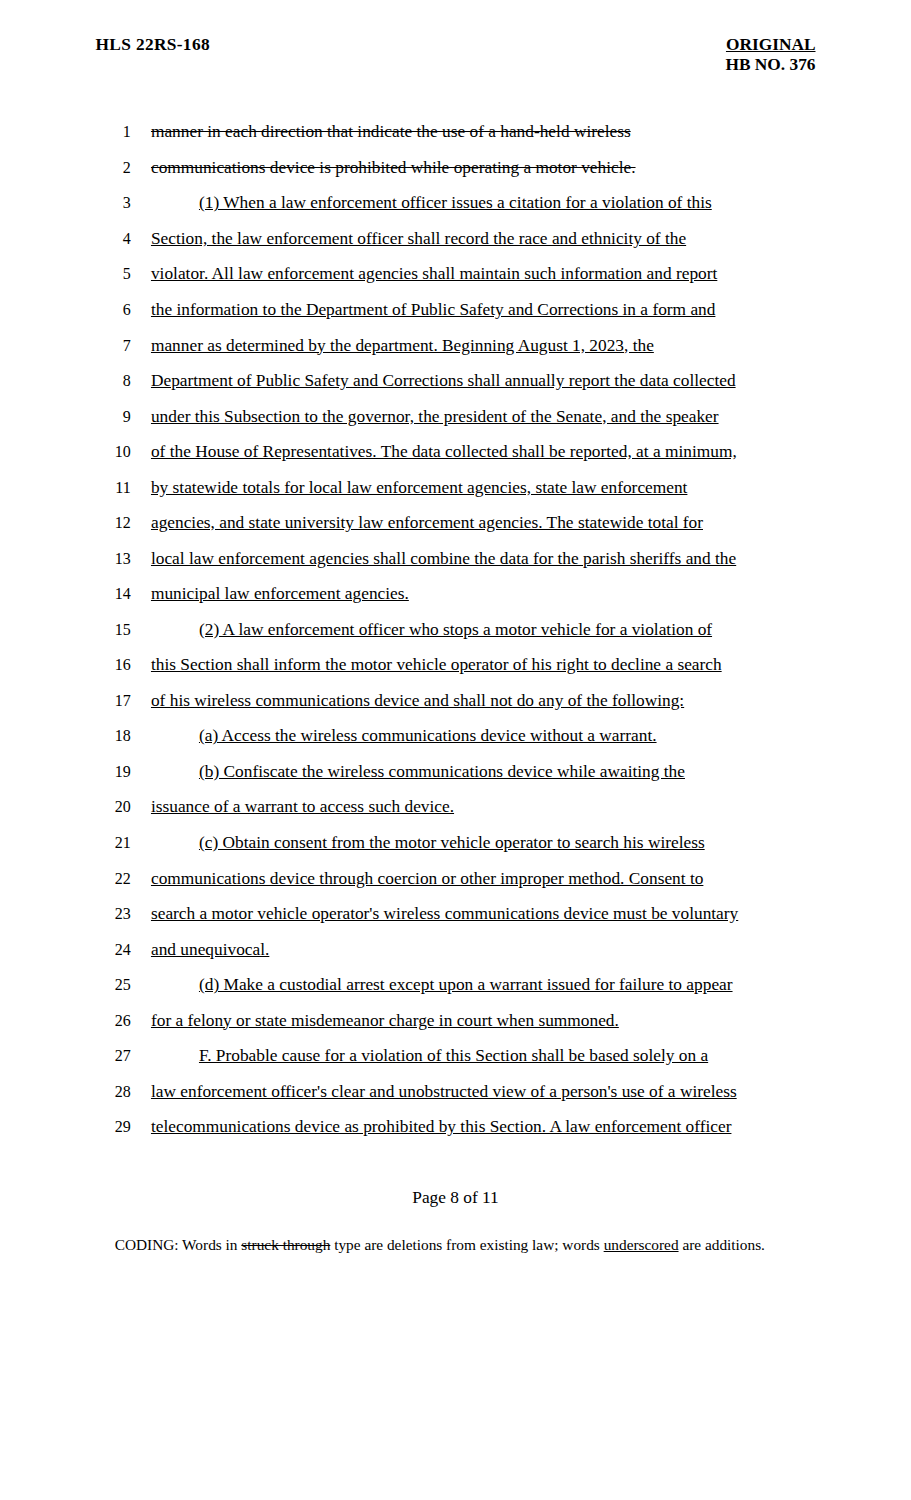HLS 22RS-168
ORIGINAL
HB NO. 376
manner in each direction that indicate the use of a hand-held wireless
communications device is prohibited while operating a motor vehicle.
(1) When a law enforcement officer issues a citation for a violation of this
Section, the law enforcement officer shall record the race and ethnicity of the
violator. All law enforcement agencies shall maintain such information and report
the information to the Department of Public Safety and Corrections in a form and
manner as determined by the department. Beginning August 1, 2023, the
Department of Public Safety and Corrections shall annually report the data collected
under this Subsection to the governor, the president of the Senate, and the speaker
of the House of Representatives. The data collected shall be reported, at a minimum,
by statewide totals for local law enforcement agencies, state law enforcement
agencies, and state university law enforcement agencies. The statewide total for
local law enforcement agencies shall combine the data for the parish sheriffs and the
municipal law enforcement agencies.
(2) A law enforcement officer who stops a motor vehicle for a violation of
this Section shall inform the motor vehicle operator of his right to decline a search
of his wireless communications device and shall not do any of the following:
(a) Access the wireless communications device without a warrant.
(b) Confiscate the wireless communications device while awaiting the
issuance of a warrant to access such device.
(c) Obtain consent from the motor vehicle operator to search his wireless
communications device through coercion or other improper method. Consent to
search a motor vehicle operator's wireless communications device must be voluntary
and unequivocal.
(d) Make a custodial arrest except upon a warrant issued for failure to appear
for a felony or state misdemeanor charge in court when summoned.
F. Probable cause for a violation of this Section shall be based solely on a
law enforcement officer's clear and unobstructed view of a person's use of a wireless
telecommunications device as prohibited by this Section. A law enforcement officer
Page 8 of 11
CODING: Words in struck through type are deletions from existing law; words underscored are additions.